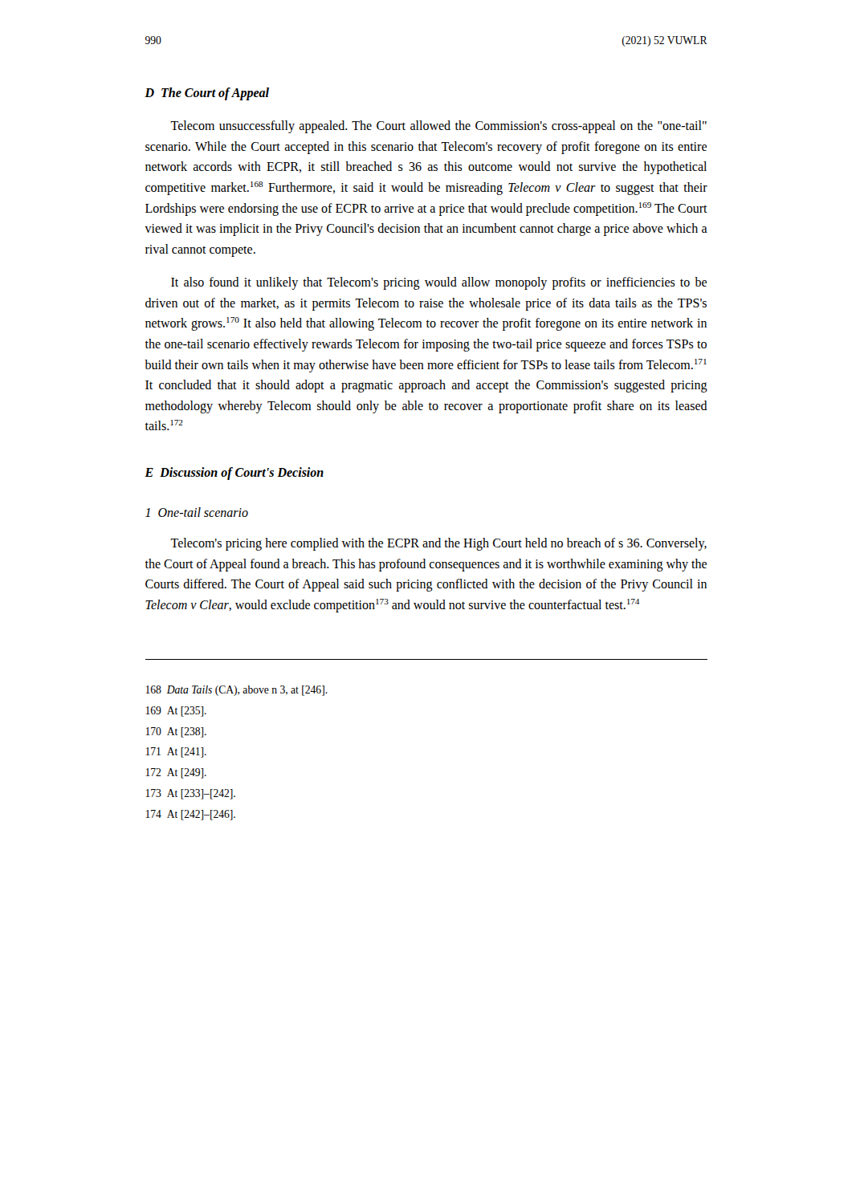990 (2021) 52 VUWLR
D The Court of Appeal
Telecom unsuccessfully appealed. The Court allowed the Commission's cross-appeal on the "one-tail" scenario. While the Court accepted in this scenario that Telecom's recovery of profit foregone on its entire network accords with ECPR, it still breached s 36 as this outcome would not survive the hypothetical competitive market.168 Furthermore, it said it would be misreading Telecom v Clear to suggest that their Lordships were endorsing the use of ECPR to arrive at a price that would preclude competition.169 The Court viewed it was implicit in the Privy Council's decision that an incumbent cannot charge a price above which a rival cannot compete.
It also found it unlikely that Telecom's pricing would allow monopoly profits or inefficiencies to be driven out of the market, as it permits Telecom to raise the wholesale price of its data tails as the TPS's network grows.170 It also held that allowing Telecom to recover the profit foregone on its entire network in the one-tail scenario effectively rewards Telecom for imposing the two-tail price squeeze and forces TSPs to build their own tails when it may otherwise have been more efficient for TSPs to lease tails from Telecom.171 It concluded that it should adopt a pragmatic approach and accept the Commission's suggested pricing methodology whereby Telecom should only be able to recover a proportionate profit share on its leased tails.172
E Discussion of Court's Decision
1 One-tail scenario
Telecom's pricing here complied with the ECPR and the High Court held no breach of s 36. Conversely, the Court of Appeal found a breach. This has profound consequences and it is worthwhile examining why the Courts differed. The Court of Appeal said such pricing conflicted with the decision of the Privy Council in Telecom v Clear, would exclude competition173 and would not survive the counterfactual test.174
Data Tails (CA), above n 3, at [246].
At [235].
At [238].
At [241].
At [249].
At [233]–[242].
At [242]–[246].